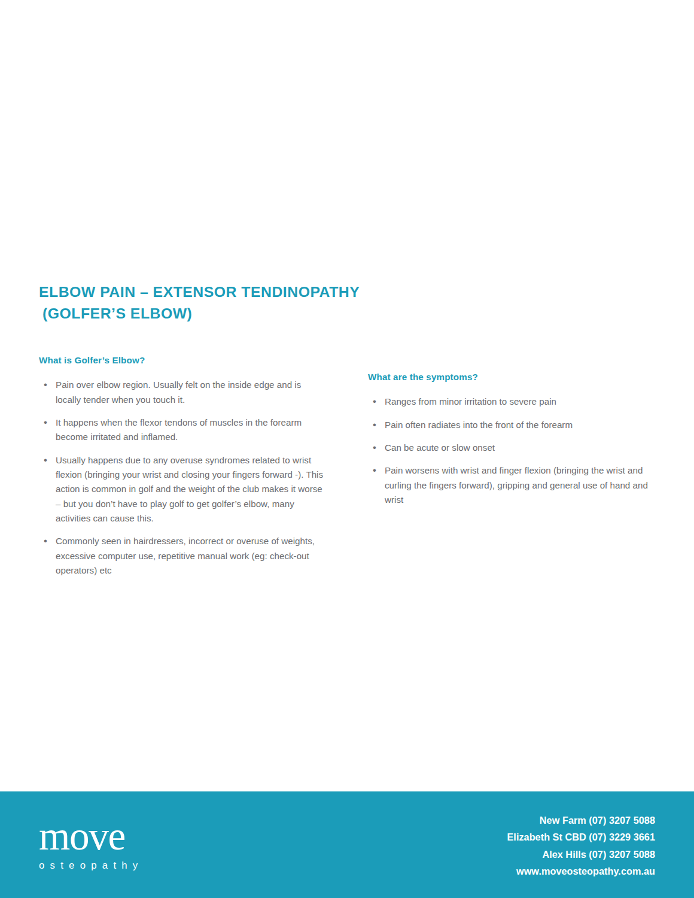Elbow Pain – Extensor Tendinopathy (Golfer’s Elbow)
What is Golfer’s Elbow?
Pain over elbow region. Usually felt on the inside edge and is locally tender when you touch it.
It happens when the flexor tendons of muscles in the forearm become irritated and inflamed.
Usually happens due to any overuse syndromes related to wrist flexion (bringing your wrist and closing your fingers forward -). This action is common in golf and the weight of the club makes it worse – but you don’t have to play golf to get golfer’s elbow, many activities can cause this.
Commonly seen in hairdressers, incorrect or overuse of weights, excessive computer use, repetitive manual work (eg: check-out operators) etc
What are the symptoms?
Ranges from minor irritation to severe pain
Pain often radiates into the front of the forearm
Can be acute or slow onset
Pain worsens with wrist and finger flexion (bringing the wrist and curling the fingers forward), gripping and general use of hand and wrist
move osteopathy
New Farm (07) 3207 5088
Elizabeth St CBD (07) 3229 3661
Alex Hills (07) 3207 5088
www.moveosteopathy.com.au